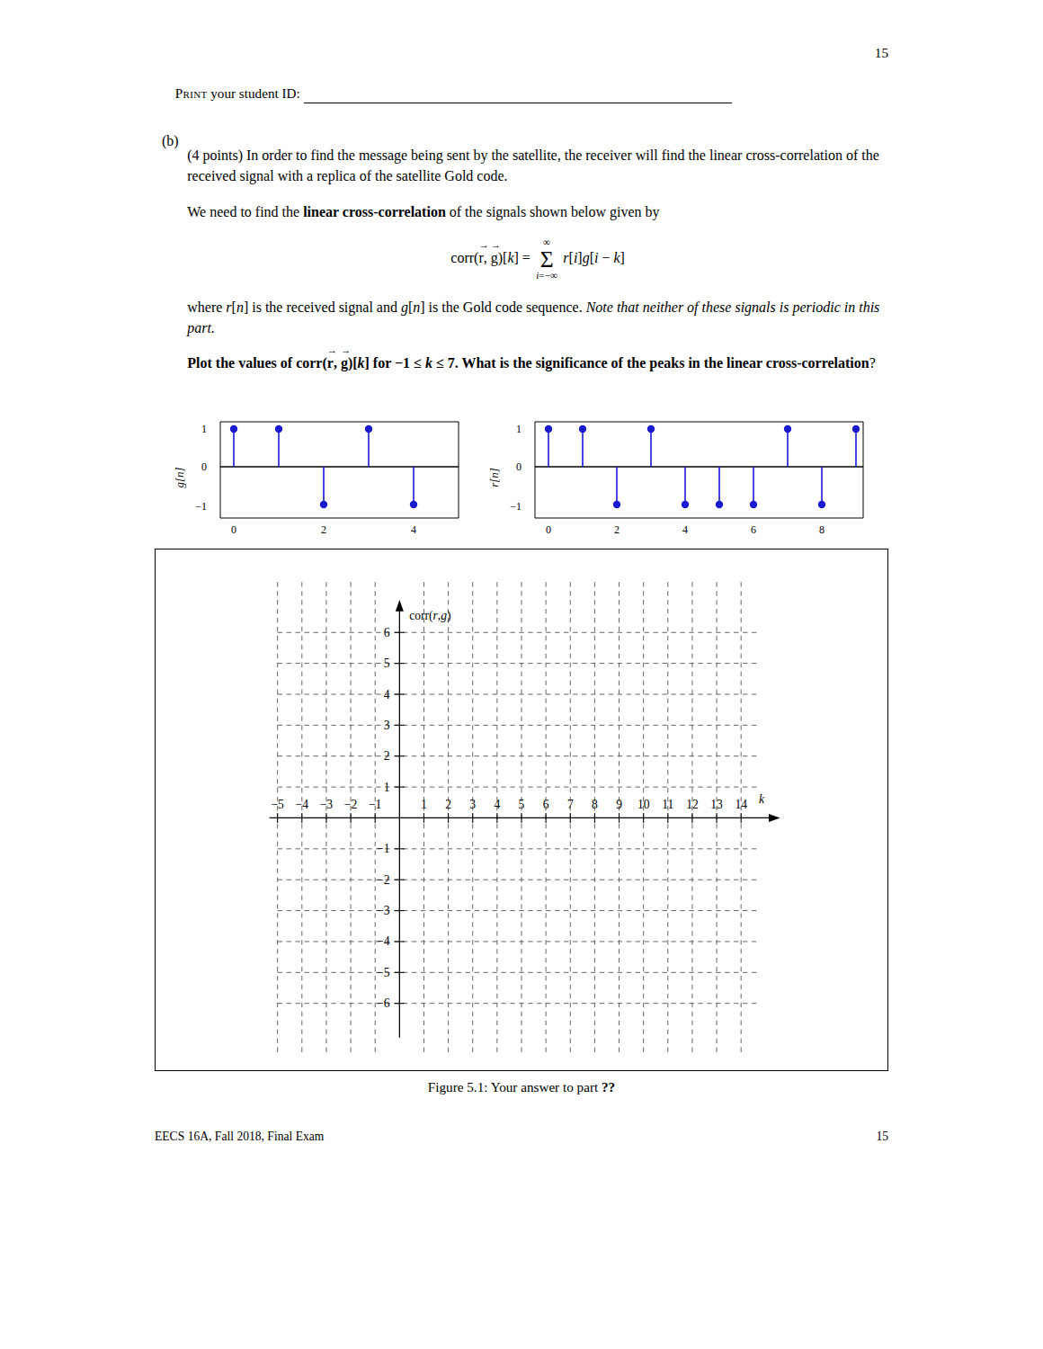15
Print your student ID:
(b)
(4 points) In order to find the message being sent by the satellite, the receiver will find the linear cross-correlation of the received signal with a replica of the satellite Gold code.
We need to find the linear cross-correlation of the signals shown below given by
corr(r, g)[k] = ∞ Σ i=−∞ r[i]g[i − k]
where r[n] is the received signal and g[n] is the Gold code sequence. Note that neither of these signals is periodic in this part.
Plot the values of corr(r, g)[k] for −1 ≤ k ≤ 7. What is the significance of the peaks in the linear cross-correlation?
g[n] 1 0 −1 0 2 4
r[n] 1 0 −1 0 2 4 6 8
corr(r,g) k 6 5 4 3 2 1 −1 −2 −3 −4 −5 −6 −5 −4 −3 −2 −1 1 2 3 4 5 6 7 8 9 10 11 12 13 14
Figure 5.1: Your answer to part ??
EECS 16A, Fall 2018, Final Exam 15